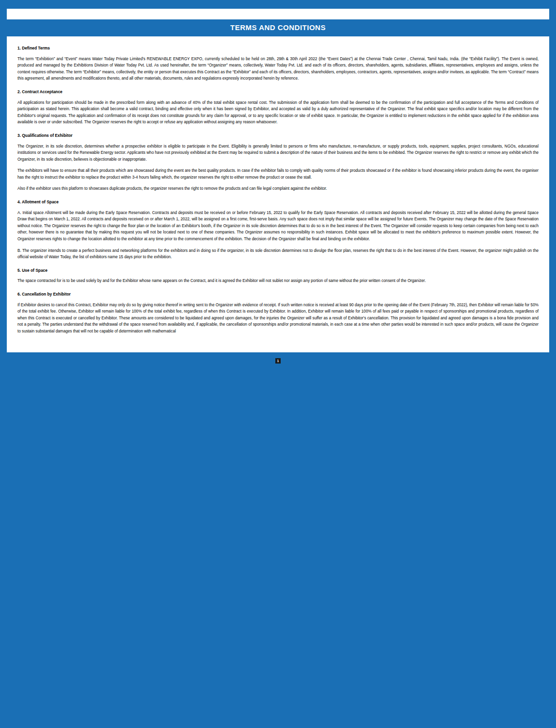TERMS AND CONDITIONS
1. Defined Terms
The term “Exhibition” and “Event” means Water Today Private Limited's RENEWABLE ENERGY EXPO, currently scheduled to be held on 28th, 29th & 30th April 2022 (the “Event Dates”) at the Chennai Trade Center , Chennai, Tamil Nadu, India. (the “Exhibit Facility”). The Event is owned, produced and managed by the Exhibitions Division of Water Today Pvt. Ltd. As used hereinafter, the term “Organizer” means, collectively, Water Today Pvt. Ltd. and each of its officers, directors, shareholders, agents, subsidiaries, affiliates, representatives, employees and assigns, unless the context requires otherwise. The term “Exhibitor” means, collectively, the entity or person that executes this Contract as the “Exhibitor” and each of its officers, directors, shareholders, employees, contractors, agents, representatives, assigns and/or invitees, as applicable. The term “Contract” means this agreement, all amendments and modifications thereto, and all other materials, documents, rules and regulations expressly incorporated herein by reference.
2. Contract Acceptance
All applications for participation should be made in the prescribed form along with an advance of 40% of the total exhibit space rental cost. The submission of the application form shall be deemed to be the confirmation of the participation and full acceptance of the Terms and Conditions of participation as stated herein. This application shall become a valid contract, binding and effective only when it has been signed by Exhibitor, and accepted as valid by a duly authorized representative of the Organizer. The final exhibit space specifics and/or location may be different from the Exhibitor's original requests. The application and confirmation of its receipt does not constitute grounds for any claim for approval, or to any specific location or site of exhibit space. In particular, the Organizer is entitled to implement reductions in the exhibit space applied for if the exhibition area available is over or under subscribed. The Organizer reserves the right to accept or refuse any application without assigning any reason whatsoever.
3. Qualifications of Exhibitor
The Organizer, in its sole discretion, determines whether a prospective exhibitor is eligible to participate in the Event. Eligibility is generally limited to persons or firms who manufacture, re-manufacture, or supply products, tools, equipment, supplies, project consultants, NGOs, educational institutions or services used for the Renewable Energy sector. Applicants who have not previously exhibited at the Event may be required to submit a description of the nature of their business and the items to be exhibited. The Organizer reserves the right to restrict or remove any exhibit which the Organizer, in its sole discretion, believes is objectionable or inappropriate.
The exhibitors will have to ensure that all their products which are showcased during the event are the best quality products. In case if the exhibitor fails to comply with quality norms of their products showcased or if the exhibitor is found showcasing inferior products during the event, the organiser has the right to instruct the exhibitor to replace the product within 3-4 hours failing which, the organizer reserves the right to either remove the product or cease the stall.
Also if the exhibitor uses this platform to showcases duplicate products, the organizer reserves the right to remove the products and can file legal complaint against the exhibitor.
4. Allotment of Space
A. Initial space Allotment will be made during the Early Space Reservation. Contracts and deposits must be received on or before February 15, 2022 to qualify for the Early Space Reservation. All contracts and deposits received after February 15, 2022 will be allotted during the general Space Draw that begins on March 1, 2022. All contracts and deposits received on or after March 1, 2022, will be assigned on a first come, first-serve basis. Any such space does not imply that similar space will be assigned for future Events. The Organizer may change the date of the Space Reservation without notice. The Organizer reserves the right to change the floor plan or the location of an Exhibitor's booth, if the Organizer in its sole discretion determines that to do so is in the best interest of the Event. The Organizer will consider requests to keep certain companies from being next to each other, however there is no guarantee that by making this request you will not be located next to one of these companies. The Organizer assumes no responsibility in such instances. Exhibit space will be allocated to meet the exhibitor's preference to maximum possible extent. However, the Organizer reserves rights to change the location allotted to the exhibitor at any time prior to the commencement of the exhibition. The decision of the Organizer shall be final and binding on the exhibitor.
B. The organizer intends to create a perfect business and networking platforms for the exhibitors and in doing so if the organizer, in its sole discretion determines not to divulge the floor plan, reserves the right that to do in the best interest of the Event. However, the organizer might publish on the official website of Water Today, the list of exhibitors name 15 days prior to the exhibition.
5. Use of Space
The space contracted for is to be used solely by and for the Exhibitor whose name appears on the Contract, and it is agreed the Exhibitor will not sublet nor assign any portion of same without the prior written consent of the Organizer.
6. Cancellation by Exhibitor
If Exhibitor desires to cancel this Contract, Exhibitor may only do so by giving notice thereof in writing sent to the Organizer with evidence of receipt. If such written notice is received at least 90 days prior to the opening date of the Event (February 7th, 2022), then Exhibitor will remain liable for 50% of the total exhibit fee. Otherwise, Exhibitor will remain liable for 100% of the total exhibit fee, regardless of when this Contract is executed by Exhibitor. In addition, Exhibitor will remain liable for 100% of all fees paid or payable in respect of sponsorships and promotional products, regardless of when this Contract is executed or cancelled by Exhibitor. These amounts are considered to be liquidated and agreed upon damages, for the injuries the Organizer will suffer as a result of Exhibitor's cancellation. This provision for liquidated and agreed upon damages is a bona fide provision and not a penalty. The parties understand that the withdrawal of the space reserved from availability and, if applicable, the cancellation of sponsorships and/or promotional materials, in each case at a time when other parties would be interested in such space and/or products, will cause the Organizer to sustain substantial damages that will not be capable of determination with mathematical
1